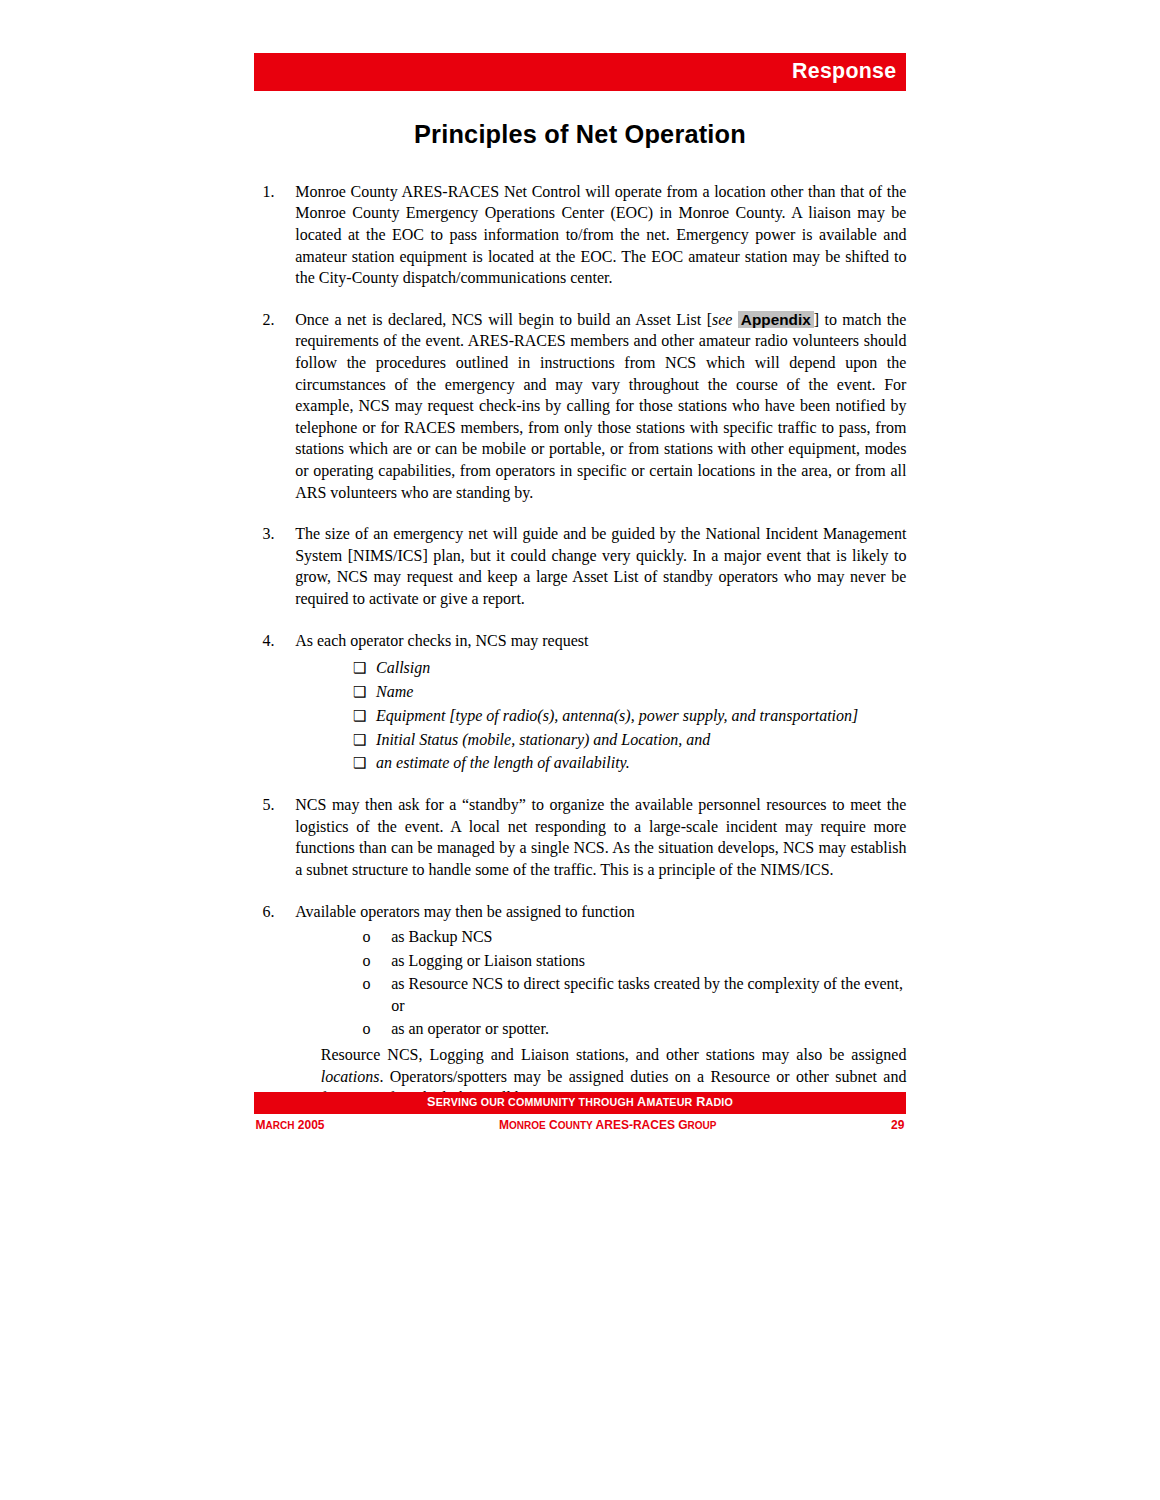Response
Principles of Net Operation
Monroe County ARES-RACES Net Control will operate from a location other than that of the Monroe County Emergency Operations Center (EOC) in Monroe County. A liaison may be located at the EOC to pass information to/from the net. Emergency power is available and amateur station equipment is located at the EOC. The EOC amateur station may be shifted to the City-County dispatch/communications center.
Once a net is declared, NCS will begin to build an Asset List [see Appendix] to match the requirements of the event. ARES-RACES members and other amateur radio volunteers should follow the procedures outlined in instructions from NCS which will depend upon the circumstances of the emergency and may vary throughout the course of the event. For example, NCS may request check-ins by calling for those stations who have been notified by telephone or for RACES members, from only those stations with specific traffic to pass, from stations which are or can be mobile or portable, or from stations with other equipment, modes or operating capabilities, from operators in specific or certain locations in the area, or from all ARS volunteers who are standing by.
The size of an emergency net will guide and be guided by the National Incident Management System [NIMS/ICS] plan, but it could change very quickly. In a major event that is likely to grow, NCS may request and keep a large Asset List of standby operators who may never be required to activate or give a report.
As each operator checks in, NCS may request
Callsign
Name
Equipment [type of radio(s), antenna(s), power supply, and transportation]
Initial Status (mobile, stationary) and Location, and
an estimate of the length of availability.
NCS may then ask for a “standby” to organize the available personnel resources to meet the logistics of the event. A local net responding to a large-scale incident may require more functions than can be managed by a single NCS. As the situation develops, NCS may establish a subnet structure to handle some of the traffic. This is a principle of the NIMS/ICS.
Available operators may then be assigned to function
as Backup NCS
as Logging or Liaison stations
as Resource NCS to direct specific tasks created by the complexity of the event, or
as an operator or spotter.
Resource NCS, Logging and Liaison stations, and other stations may also be assigned locations. Operators/spotters may be assigned duties on a Resource or other subnet and frequency for which they will be given instructions.
SERVING OUR COMMUNITY THROUGH AMATEUR RADIO
MARCH 2005 MONROE COUNTY ARES-RACES GROUP 29